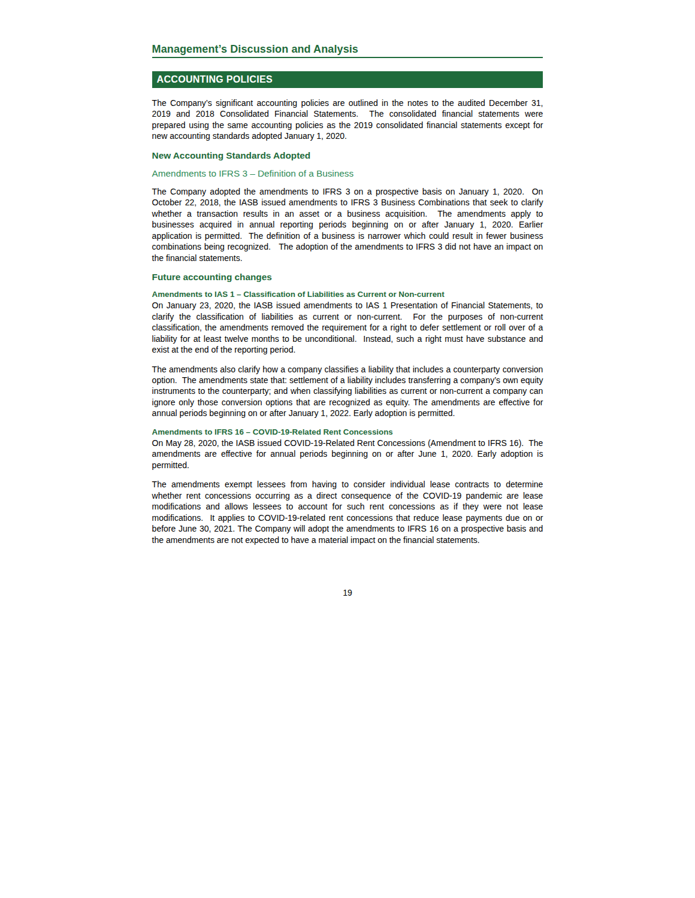Management’s Discussion and Analysis
ACCOUNTING POLICIES
The Company’s significant accounting policies are outlined in the notes to the audited December 31, 2019 and 2018 Consolidated Financial Statements. The consolidated financial statements were prepared using the same accounting policies as the 2019 consolidated financial statements except for new accounting standards adopted January 1, 2020.
New Accounting Standards Adopted
Amendments to IFRS 3 – Definition of a Business
The Company adopted the amendments to IFRS 3 on a prospective basis on January 1, 2020. On October 22, 2018, the IASB issued amendments to IFRS 3 Business Combinations that seek to clarify whether a transaction results in an asset or a business acquisition. The amendments apply to businesses acquired in annual reporting periods beginning on or after January 1, 2020. Earlier application is permitted. The definition of a business is narrower which could result in fewer business combinations being recognized. The adoption of the amendments to IFRS 3 did not have an impact on the financial statements.
Future accounting changes
Amendments to IAS 1 – Classification of Liabilities as Current or Non-current
On January 23, 2020, the IASB issued amendments to IAS 1 Presentation of Financial Statements, to clarify the classification of liabilities as current or non-current. For the purposes of non-current classification, the amendments removed the requirement for a right to defer settlement or roll over of a liability for at least twelve months to be unconditional. Instead, such a right must have substance and exist at the end of the reporting period.
The amendments also clarify how a company classifies a liability that includes a counterparty conversion option. The amendments state that: settlement of a liability includes transferring a company’s own equity instruments to the counterparty; and when classifying liabilities as current or non-current a company can ignore only those conversion options that are recognized as equity. The amendments are effective for annual periods beginning on or after January 1, 2022. Early adoption is permitted.
Amendments to IFRS 16 – COVID-19-Related Rent Concessions
On May 28, 2020, the IASB issued COVID-19-Related Rent Concessions (Amendment to IFRS 16). The amendments are effective for annual periods beginning on or after June 1, 2020. Early adoption is permitted.
The amendments exempt lessees from having to consider individual lease contracts to determine whether rent concessions occurring as a direct consequence of the COVID-19 pandemic are lease modifications and allows lessees to account for such rent concessions as if they were not lease modifications. It applies to COVID-19-related rent concessions that reduce lease payments due on or before June 30, 2021. The Company will adopt the amendments to IFRS 16 on a prospective basis and the amendments are not expected to have a material impact on the financial statements.
19